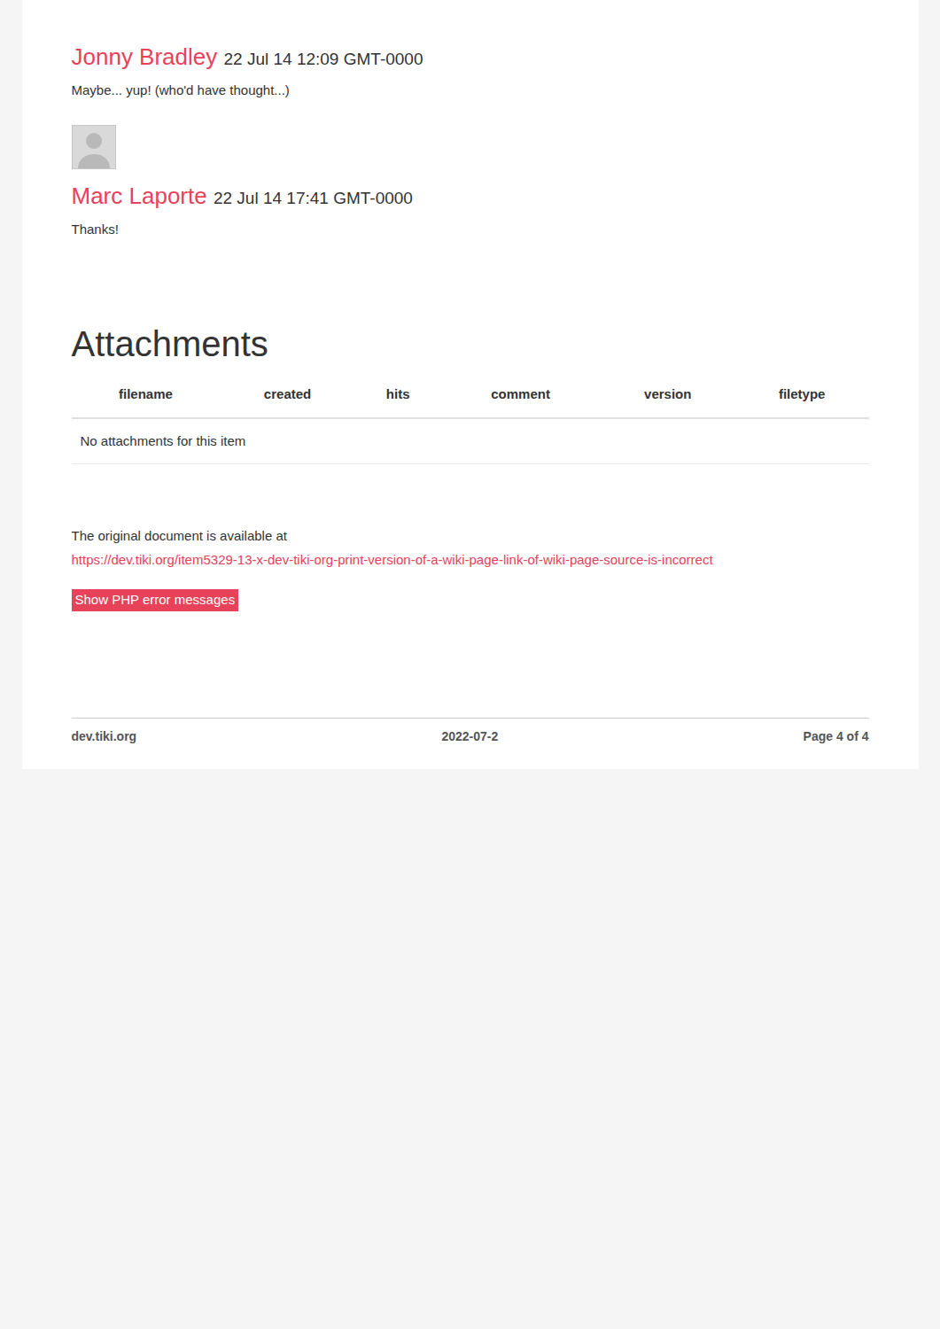Jonny Bradley 22 Jul 14 12:09 GMT-0000
Maybe... yup! (who'd have thought...)
Marc Laporte 22 Jul 14 17:41 GMT-0000
Thanks!
Attachments
| filename | created | hits | comment | version | filetype |
| --- | --- | --- | --- | --- | --- |
| No attachments for this item |
The original document is available at
https://dev.tiki.org/item5329-13-x-dev-tiki-org-print-version-of-a-wiki-page-link-of-wiki-page-source-is-incorrect
Show PHP error messages
dev.tiki.org 2022-07-2 Page 4 of 4